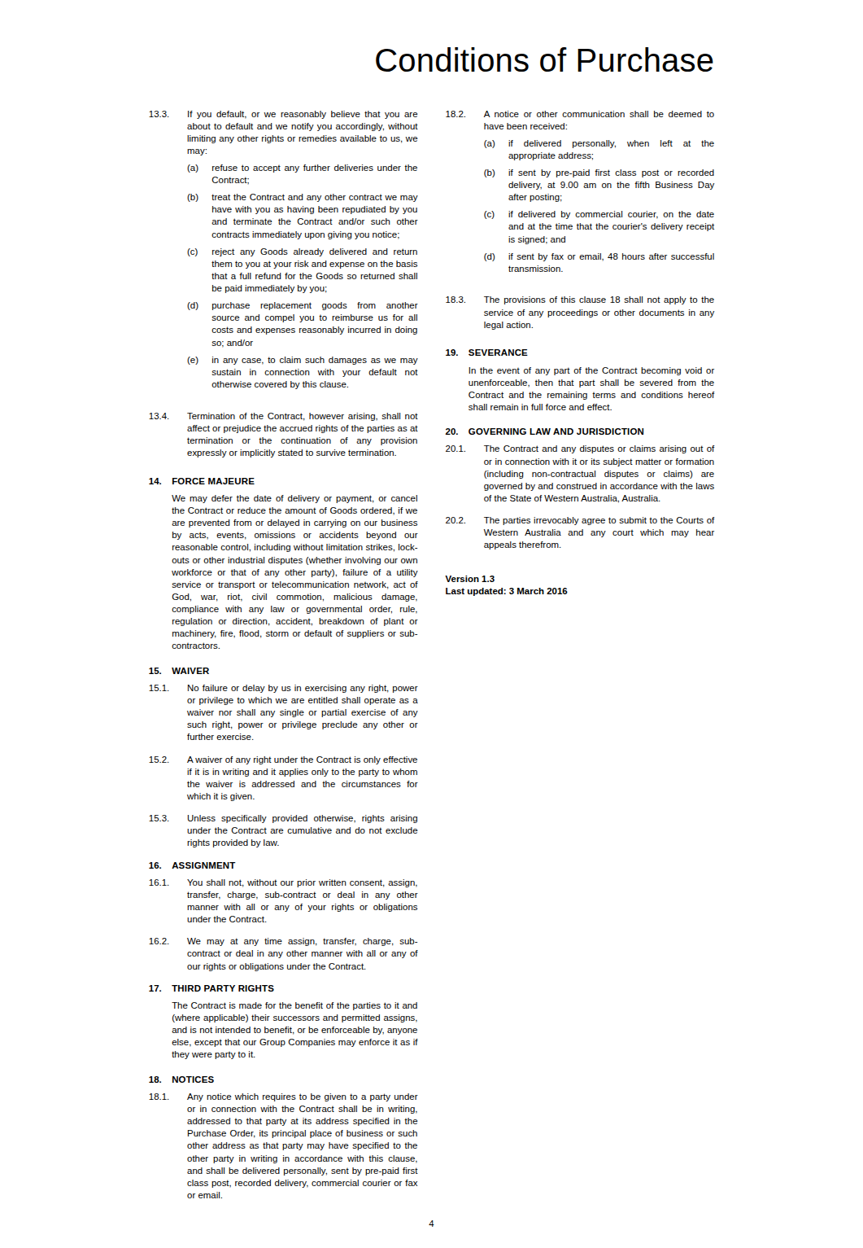Conditions of Purchase
13.3.
If you default, or we reasonably believe that you are about to default and we notify you accordingly, without limiting any other rights or remedies available to us, we may:
(a) refuse to accept any further deliveries under the Contract;
(b) treat the Contract and any other contract we may have with you as having been repudiated by you and terminate the Contract and/or such other contracts immediately upon giving you notice;
(c) reject any Goods already delivered and return them to you at your risk and expense on the basis that a full refund for the Goods so returned shall be paid immediately by you;
(d) purchase replacement goods from another source and compel you to reimburse us for all costs and expenses reasonably incurred in doing so; and/or
(e) in any case, to claim such damages as we may sustain in connection with your default not otherwise covered by this clause.
13.4.
Termination of the Contract, however arising, shall not affect or prejudice the accrued rights of the parties as at termination or the continuation of any provision expressly or implicitly stated to survive termination.
14.
Force Majeure
We may defer the date of delivery or payment, or cancel the Contract or reduce the amount of Goods ordered, if we are prevented from or delayed in carrying on our business by acts, events, omissions or accidents beyond our reasonable control, including without limitation strikes, lock-outs or other industrial disputes (whether involving our own workforce or that of any other party), failure of a utility service or transport or telecommunication network, act of God, war, riot, civil commotion, malicious damage, compliance with any law or governmental order, rule, regulation or direction, accident, breakdown of plant or machinery, fire, flood, storm or default of suppliers or sub-contractors.
15.
Waiver
15.1.
No failure or delay by us in exercising any right, power or privilege to which we are entitled shall operate as a waiver nor shall any single or partial exercise of any such right, power or privilege preclude any other or further exercise.
15.2.
A waiver of any right under the Contract is only effective if it is in writing and it applies only to the party to whom the waiver is addressed and the circumstances for which it is given.
15.3.
Unless specifically provided otherwise, rights arising under the Contract are cumulative and do not exclude rights provided by law.
16.
Assignment
16.1.
You shall not, without our prior written consent, assign, transfer, charge, sub-contract or deal in any other manner with all or any of your rights or obligations under the Contract.
16.2.
We may at any time assign, transfer, charge, sub-contract or deal in any other manner with all or any of our rights or obligations under the Contract.
17.
Third Party Rights
The Contract is made for the benefit of the parties to it and (where applicable) their successors and permitted assigns, and is not intended to benefit, or be enforceable by, anyone else, except that our Group Companies may enforce it as if they were party to it.
18.
Notices
18.1.
Any notice which requires to be given to a party under or in connection with the Contract shall be in writing, addressed to that party at its address specified in the Purchase Order, its principal place of business or such other address as that party may have specified to the other party in writing in accordance with this clause, and shall be delivered personally, sent by pre-paid first class post, recorded delivery, commercial courier or fax or email.
18.2.
A notice or other communication shall be deemed to have been received:
(a) if delivered personally, when left at the appropriate address;
(b) if sent by pre-paid first class post or recorded delivery, at 9.00 am on the fifth Business Day after posting;
(c) if delivered by commercial courier, on the date and at the time that the courier's delivery receipt is signed; and
(d) if sent by fax or email, 48 hours after successful transmission.
18.3.
The provisions of this clause 18 shall not apply to the service of any proceedings or other documents in any legal action.
19.
Severance
In the event of any part of the Contract becoming void or unenforceable, then that part shall be severed from the Contract and the remaining terms and conditions hereof shall remain in full force and effect.
20.
Governing Law and Jurisdiction
20.1.
The Contract and any disputes or claims arising out of or in connection with it or its subject matter or formation (including non-contractual disputes or claims) are governed by and construed in accordance with the laws of the State of Western Australia, Australia.
20.2.
The parties irrevocably agree to submit to the Courts of Western Australia and any court which may hear appeals therefrom.
Version 1.3
Last updated: 3 March 2016
4